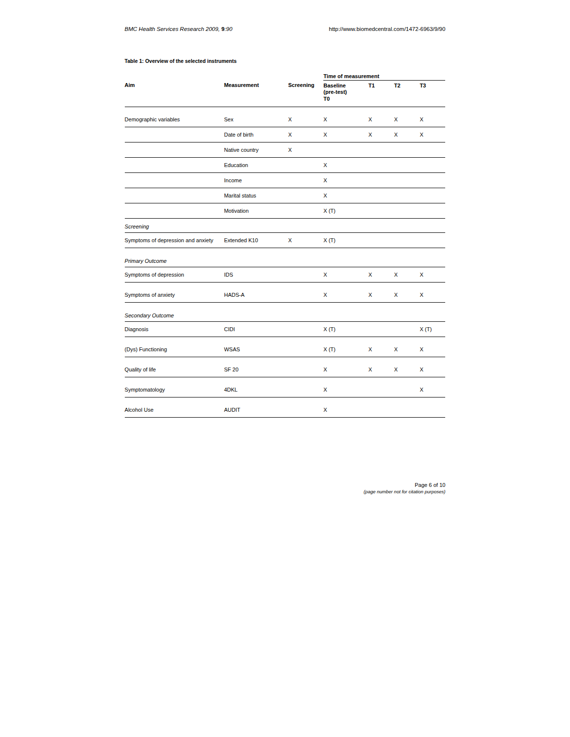BMC Health Services Research 2009, 9:90
http://www.biomedcentral.com/1472-6963/9/90
Table 1: Overview of the selected instruments
| | | | Time of measurement |
| --- | --- | --- | --- |
| Aim | Measurement | Screening | Baseline (pre-test) T0 | T1 | T2 | T3 |
| Demographic variables | Sex | X | X | X | X | X |
| | Date of birth | X | X | X | X | X |
| | Native country | X | | | | |
| | Education | | X | | | |
| | Income | | X | | | |
| | Marital status | | X | | | |
| | Motivation | | X (T) | | | |
| Screening |
| Symptoms of depression and anxiety | Extended K10 | X | X (T) | | | |
| Primary Outcome |
| Symptoms of depression | IDS | | X | X | X | X |
| Symptoms of anxiety | HADS-A | | X | X | X | X |
| Secondary Outcome |
| Diagnosis | CIDI | | X (T) | | | X (T) |
| (Dys) Functioning | WSAS | | X (T) | X | X | X |
| Quality of life | SF 20 | | X | X | X | X |
| Symptomatology | 4DKL | | X | | | X |
| Alcohol Use | AUDIT | | X | | | |
Page 6 of 10
(page number not for citation purposes)